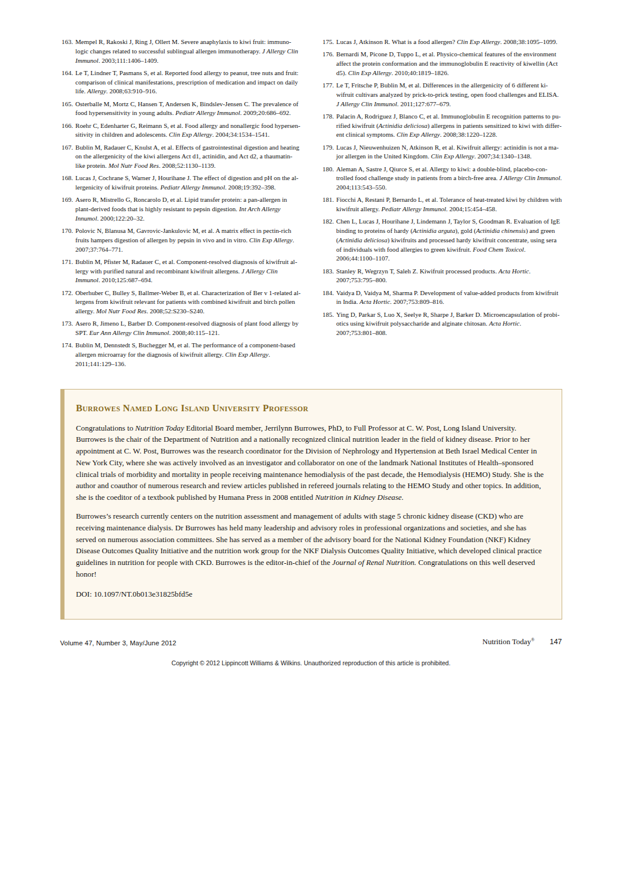163. Mempel R, Rakoski J, Ring J, Ollert M. Severe anaphylaxis to kiwi fruit: immunologic changes related to successful sublingual allergen immunotherapy. J Allergy Clin Immunol. 2003;111:1406–1409.
164. Le T, Lindner T, Pasmans S, et al. Reported food allergy to peanut, tree nuts and fruit: comparison of clinical manifestations, prescription of medication and impact on daily life. Allergy. 2008;63:910–916.
165. Osterballe M, Mortz C, Hansen T, Andersen K, Bindslev-Jensen C. The prevalence of food hypersensitivity in young adults. Pediatr Allergy Immunol. 2009;20:686–692.
166. Roehr C, Edenharter G, Reimann S, et al. Food allergy and nonallergic food hypersensitivity in children and adolescents. Clin Exp Allergy. 2004;34:1534–1541.
167. Bublin M, Radauer C, Knulst A, et al. Effects of gastrointestinal digestion and heating on the allergenicity of the kiwi allergens Act d1, actinidin, and Act d2, a thaumatin-like protein. Mol Nutr Food Res. 2008;52:1130–1139.
168. Lucas J, Cochrane S, Warner J, Hourihane J. The effect of digestion and pH on the allergenicity of kiwifruit proteins. Pediatr Allergy Immunol. 2008;19:392–398.
169. Asero R, Mistrello G, Roncarolo D, et al. Lipid transfer protein: a pan-allergen in plant-derived foods that is highly resistant to pepsin digestion. Int Arch Allergy Innumol. 2000;122:20–32.
170. Polovic N, Blanusa M, Gavrovic-Jankulovic M, et al. A matrix effect in pectin-rich fruits hampers digestion of allergen by pepsin in vivo and in vitro. Clin Exp Allergy. 2007;37:764–771.
171. Bublin M, Pfister M, Radauer C, et al. Component-resolved diagnosis of kiwifruit allergy with purified natural and recombinant kiwifruit allergens. J Allergy Clin Immunol. 2010;125:687–694.
172. Oberhuber C, Bulley S, Ballmer-Weber B, et al. Characterization of Ber v 1-related allergens from kiwifruit relevant for patients with combined kiwifruit and birch pollen allergy. Mol Nutr Food Res. 2008;52:S230–S240.
173. Asero R, Jimeno L, Barber D. Component-resolved diagnosis of plant food allergy by SPT. Eur Ann Allergy Clin Immunol. 2008;40:115–121.
174. Bublin M, Dennstedt S, Buchegger M, et al. The performance of a component-based allergen microarray for the diagnosis of kiwifruit allergy. Clin Exp Allergy. 2011;141:129–136.
175. Lucas J, Atkinson R. What is a food allergen? Clin Exp Allergy. 2008;38:1095–1099.
176. Bernardi M, Picone D, Tuppo L, et al. Physico-chemical features of the environment affect the protein conformation and the immunoglobulin E reactivity of kiwellin (Act d5). Clin Exp Allergy. 2010;40:1819–1826.
177. Le T, Fritsche P, Bublin M, et al. Differences in the allergenicity of 6 different kiwifruit cultivars analyzed by prick-to-prick testing, open food challenges and ELISA. J Allergy Clin Immunol. 2011;127:677–679.
178. Palacin A, Rodriguez J, Blanco C, et al. Immunoglobulin E recognition patterns to purified kiwifruit (Actinidia deliciosa) allergens in patients sensitized to kiwi with different clinical symptoms. Clin Exp Allergy. 2008;38:1220–1228.
179. Lucas J, Nieuwenhuizen N, Atkinson R, et al. Kiwifruit allergy: actinidin is not a major allergen in the United Kingdom. Clin Exp Allergy. 2007;34:1340–1348.
180. Aleman A, Sastre J, Qiurce S, et al. Allergy to kiwi: a double-blind, placebo-controlled food challenge study in patients from a birch-free area. J Allergy Clin Immunol. 2004;113:543–550.
181. Fiocchi A, Restani P, Bernardo L, et al. Tolerance of heat-treated kiwi by children with kiwifruit allergy. Pediatr Allergy Immunol. 2004;15:454–458.
182. Chen L, Lucas J, Hourihane J, Lindemann J, Taylor S, Goodman R. Evaluation of IgE binding to proteins of hardy (Actinidia arguta), gold (Actinidia chinensis) and green (Actinidia deliciosa) kiwifruits and processed hardy kiwifruit concentrate, using sera of individuals with food allergies to green kiwifruit. Food Chem Toxicol. 2006;44:1100–1107.
183. Stanley R, Wegrzyn T, Saleh Z. Kiwifruit processed products. Acta Hortic. 2007;753:795–800.
184. Vaidya D, Vaidya M, Sharma P. Development of value-added products from kiwifruit in India. Acta Hortic. 2007;753:809–816.
185. Ying D, Parkar S, Luo X, Seelye R, Sharpe J, Barker D. Microencapsulation of probiotics using kiwifruit polysaccharide and alginate chitosan. Acta Hortic. 2007;753:801–808.
Burrowes Named Long Island University Professor
Congratulations to Nutrition Today Editorial Board member, Jerrilynn Burrowes, PhD, to Full Professor at C. W. Post, Long Island University. Burrowes is the chair of the Department of Nutrition and a nationally recognized clinical nutrition leader in the field of kidney disease. Prior to her appointment at C. W. Post, Burrowes was the research coordinator for the Division of Nephrology and Hypertension at Beth Israel Medical Center in New York City, where she was actively involved as an investigator and collaborator on one of the landmark National Institutes of Health–sponsored clinical trials of morbidity and mortality in people receiving maintenance hemodialysis of the past decade, the Hemodialysis (HEMO) Study. She is the author and coauthor of numerous research and review articles published in refereed journals relating to the HEMO Study and other topics. In addition, she is the coeditor of a textbook published by Humana Press in 2008 entitled Nutrition in Kidney Disease.
Burrowes’s research currently centers on the nutrition assessment and management of adults with stage 5 chronic kidney disease (CKD) who are receiving maintenance dialysis. Dr Burrowes has held many leadership and advisory roles in professional organizations and societies, and she has served on numerous association committees. She has served as a member of the advisory board for the National Kidney Foundation (NKF) Kidney Disease Outcomes Quality Initiative and the nutrition work group for the NKF Dialysis Outcomes Quality Initiative, which developed clinical practice guidelines in nutrition for people with CKD. Burrowes is the editor-in-chief of the Journal of Renal Nutrition. Congratulations on this well deserved honor!
DOI: 10.1097/NT.0b013e31825bfd5e
Volume 47, Number 3, May/June 2012
Nutrition Today® 147
Copyright © 2012 Lippincott Williams & Wilkins. Unauthorized reproduction of this article is prohibited.